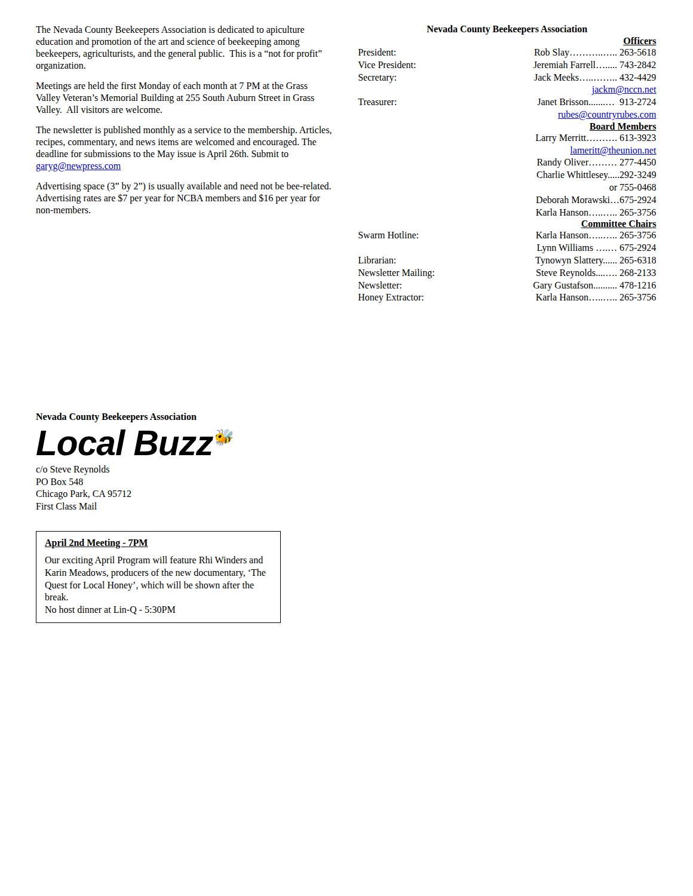The Nevada County Beekeepers Association is dedicated to apiculture education and promotion of the art and science of beekeeping among beekeepers, agriculturists, and the general public. This is a “not for profit” organization.
Meetings are held the first Monday of each month at 7 PM at the Grass Valley Veteran’s Memorial Building at 255 South Auburn Street in Grass Valley. All visitors are welcome.
The newsletter is published monthly as a service to the membership. Articles, recipes, commentary, and news items are welcomed and encouraged. The deadline for submissions to the May issue is April 26th. Submit to garyg@newpress.com
Advertising space (3” by 2”) is usually available and need not be bee-related. Advertising rates are $7 per year for NCBA members and $16 per year for non-members.
Nevada County Beekeepers Association
Officers
| President: | Rob Slay………..….. 263-5618 |
| Vice President: | Jeremiah Farrell…..... 743-2842 |
| Secretary: | Jack Meeks…..…….. 432-4429 |
| | jackm@nccn.net |
| Treasurer: | Janet Brisson.......… 913-2724 |
| | rubes@countryrubes.com |
Board Members
| | Larry Merritt………. 613-3923 |
| | lameritt@theunion.net |
| | Randy Oliver……… 277-4450 |
| | Charlie Whittlesey.....292-3249 |
| | or 755-0468 |
| | Deborah Morawski…675-2924 |
| | Karla Hanson…..….. 265-3756 |
Committee Chairs
| Swarm Hotline: | Karla Hanson…..….. 265-3756 |
| | Lynn Williams ….… 675-2924 |
| Librarian: | Tynowyn Slattery...... 265-6318 |
| Newsletter Mailing: | Steve Reynolds....…. 268-2133 |
| Newsletter: | Gary Gustafson.......... 478-1216 |
| Honey Extractor: | Karla Hanson…..….. 265-3756 |
Nevada County Beekeepers Association
Local Buzz🐝
c/o Steve Reynolds
PO Box 548
Chicago Park, CA 95712
First Class Mail
April 2nd Meeting - 7PM
Our exciting April Program will feature Rhi Winders and Karin Meadows, producers of the new documentary, ‘The Quest for Local Honey’, which will be shown after the break.
No host dinner at Lin-Q - 5:30PM